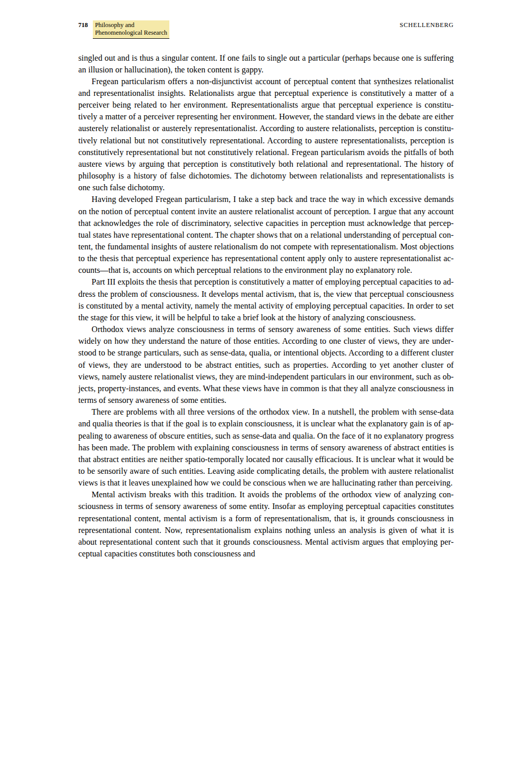718
Philosophy and Phenomenological Research
SCHELLENBERG
singled out and is thus a singular content. If one fails to single out a particular (perhaps because one is suffering an illusion or hallucination), the token content is gappy.
Fregean particularism offers a non-disjunctivist account of perceptual content that synthesizes relationalist and representationalist insights. Relationalists argue that perceptual experience is constitutively a matter of a perceiver being related to her environment. Representationalists argue that perceptual experience is constitutively a matter of a perceiver representing her environment. However, the standard views in the debate are either austerely relationalist or austerely representationalist. According to austere relationalists, perception is constitutively relational but not constitutively representational. According to austere representationalists, perception is constitutively representational but not constitutively relational. Fregean particularism avoids the pitfalls of both austere views by arguing that perception is constitutively both relational and representational. The history of philosophy is a history of false dichotomies. The dichotomy between relationalists and representationalists is one such false dichotomy.
Having developed Fregean particularism, I take a step back and trace the way in which excessive demands on the notion of perceptual content invite an austere relationalist account of perception. I argue that any account that acknowledges the role of discriminatory, selective capacities in perception must acknowledge that perceptual states have representational content. The chapter shows that on a relational understanding of perceptual content, the fundamental insights of austere relationalism do not compete with representationalism. Most objections to the thesis that perceptual experience has representational content apply only to austere representationalist accounts—that is, accounts on which perceptual relations to the environment play no explanatory role.
Part III exploits the thesis that perception is constitutively a matter of employing perceptual capacities to address the problem of consciousness. It develops mental activism, that is, the view that perceptual consciousness is constituted by a mental activity, namely the mental activity of employing perceptual capacities. In order to set the stage for this view, it will be helpful to take a brief look at the history of analyzing consciousness.
Orthodox views analyze consciousness in terms of sensory awareness of some entities. Such views differ widely on how they understand the nature of those entities. According to one cluster of views, they are understood to be strange particulars, such as sense-data, qualia, or intentional objects. According to a different cluster of views, they are understood to be abstract entities, such as properties. According to yet another cluster of views, namely austere relationalist views, they are mind-independent particulars in our environment, such as objects, property-instances, and events. What these views have in common is that they all analyze consciousness in terms of sensory awareness of some entities.
There are problems with all three versions of the orthodox view. In a nutshell, the problem with sense-data and qualia theories is that if the goal is to explain consciousness, it is unclear what the explanatory gain is of appealing to awareness of obscure entities, such as sense-data and qualia. On the face of it no explanatory progress has been made. The problem with explaining consciousness in terms of sensory awareness of abstract entities is that abstract entities are neither spatio-temporally located nor causally efficacious. It is unclear what it would be to be sensorily aware of such entities. Leaving aside complicating details, the problem with austere relationalist views is that it leaves unexplained how we could be conscious when we are hallucinating rather than perceiving.
Mental activism breaks with this tradition. It avoids the problems of the orthodox view of analyzing consciousness in terms of sensory awareness of some entity. Insofar as employing perceptual capacities constitutes representational content, mental activism is a form of representationalism, that is, it grounds consciousness in representational content. Now, representationalism explains nothing unless an analysis is given of what it is about representational content such that it grounds consciousness. Mental activism argues that employing perceptual capacities constitutes both consciousness and